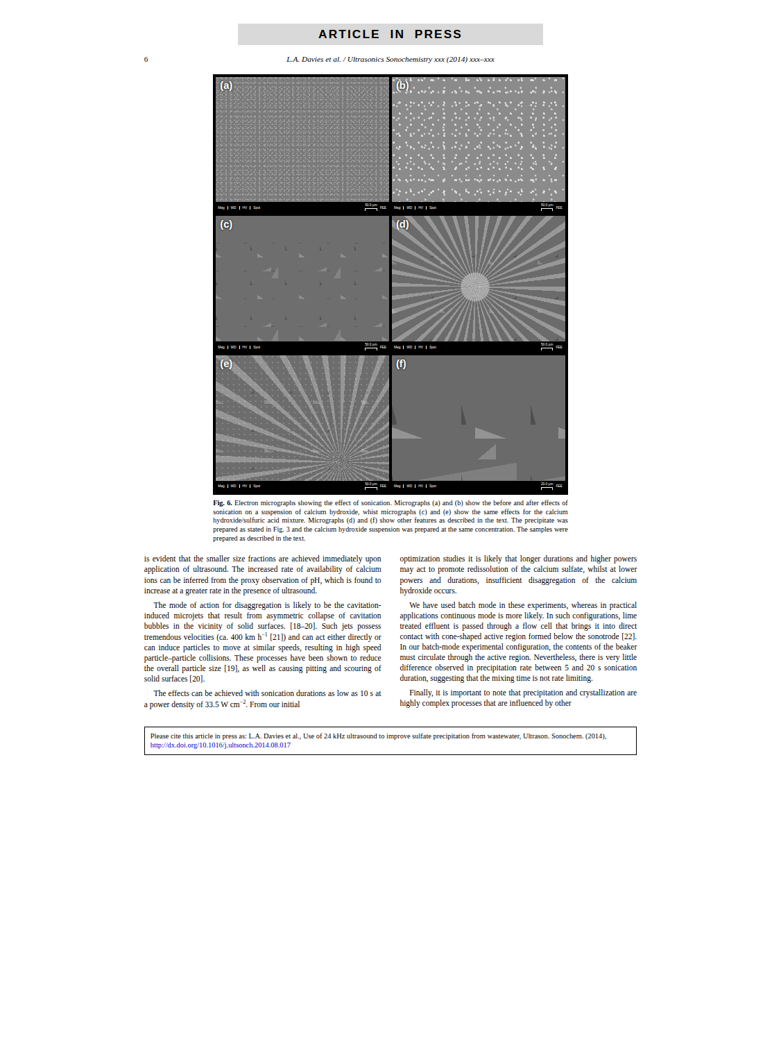ARTICLE IN PRESS
6
L.A. Davies et al. / Ultrasonics Sonochemistry xxx (2014) xxx–xxx
(a)
Mag WD HV Spot
50.0 µm
FEE
(b)
Mag WD HV Spot
50.0 µm
FEE
(c)
Mag WD HV Spot
50.0 µm
FEE
(d)
Mag WD HV Spot
50.0 µm
FEE
(e)
Mag WD HV Spot
50.0 µm
FEE
(f)
Mag WD HV Spot
20.0 µm
FEE
Fig. 6. Electron micrographs showing the effect of sonication. Micrographs (a) and (b) show the before and after effects of sonication on a suspension of calcium hydroxide, whist micrographs (c) and (e) show the same effects for the calcium hydroxide/sulfuric acid mixture. Micrographs (d) and (f) show other features as described in the text. The precipitate was prepared as stated in Fig. 3 and the calcium hydroxide suspension was prepared at the same concentration. The samples were prepared as described in the text.
is evident that the smaller size fractions are achieved immediately upon application of ultrasound. The increased rate of availability of calcium ions can be inferred from the proxy observation of pH, which is found to increase at a greater rate in the presence of ultrasound.
The mode of action for disaggregation is likely to be the cavitation-induced microjets that result from asymmetric collapse of cavitation bubbles in the vicinity of solid surfaces. [18–20]. Such jets possess tremendous velocities (ca. 400 km h−1 [21]) and can act either directly or can induce particles to move at similar speeds, resulting in high speed particle–particle collisions. These processes have been shown to reduce the overall particle size [19], as well as causing pitting and scouring of solid surfaces [20].
The effects can be achieved with sonication durations as low as 10 s at a power density of 33.5 W cm−2. From our initial
optimization studies it is likely that longer durations and higher powers may act to promote redissolution of the calcium sulfate, whilst at lower powers and durations, insufficient disaggregation of the calcium hydroxide occurs.
We have used batch mode in these experiments, whereas in practical applications continuous mode is more likely. In such configurations, lime treated effluent is passed through a flow cell that brings it into direct contact with cone-shaped active region formed below the sonotrode [22]. In our batch-mode experimental configuration, the contents of the beaker must circulate through the active region. Nevertheless, there is very little difference observed in precipitation rate between 5 and 20 s sonication duration, suggesting that the mixing time is not rate limiting.
Finally, it is important to note that precipitation and crystallization are highly complex processes that are influenced by other
Please cite this article in press as: L.A. Davies et al., Use of 24 kHz ultrasound to improve sulfate precipitation from wastewater, Ultrason. Sonochem. (2014), http://dx.doi.org/10.1016/j.ultsonch.2014.08.017